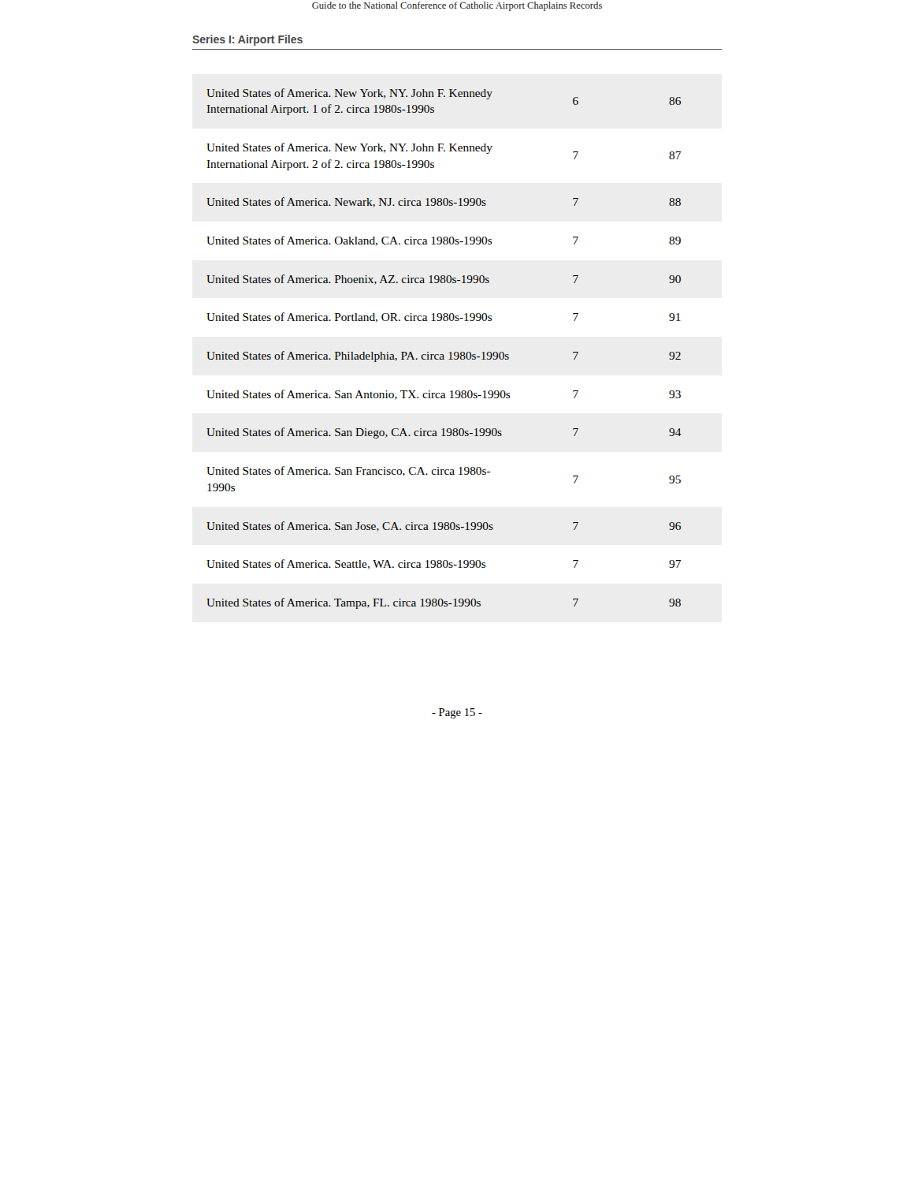Guide to the National Conference of Catholic Airport Chaplains Records
Series I: Airport Files
| United States of America. New York, NY. John F. Kennedy International Airport. 1 of 2. circa 1980s-1990s | 6 | 86 |
| United States of America. New York, NY. John F. Kennedy International Airport. 2 of 2. circa 1980s-1990s | 7 | 87 |
| United States of America. Newark, NJ. circa 1980s-1990s | 7 | 88 |
| United States of America. Oakland, CA. circa 1980s-1990s | 7 | 89 |
| United States of America. Phoenix, AZ. circa 1980s-1990s | 7 | 90 |
| United States of America. Portland, OR. circa 1980s-1990s | 7 | 91 |
| United States of America. Philadelphia, PA. circa 1980s-1990s | 7 | 92 |
| United States of America. San Antonio, TX. circa 1980s-1990s | 7 | 93 |
| United States of America. San Diego, CA. circa 1980s-1990s | 7 | 94 |
| United States of America. San Francisco, CA. circa 1980s-1990s | 7 | 95 |
| United States of America. San Jose, CA. circa 1980s-1990s | 7 | 96 |
| United States of America. Seattle, WA. circa 1980s-1990s | 7 | 97 |
| United States of America. Tampa, FL. circa 1980s-1990s | 7 | 98 |
- Page 15 -